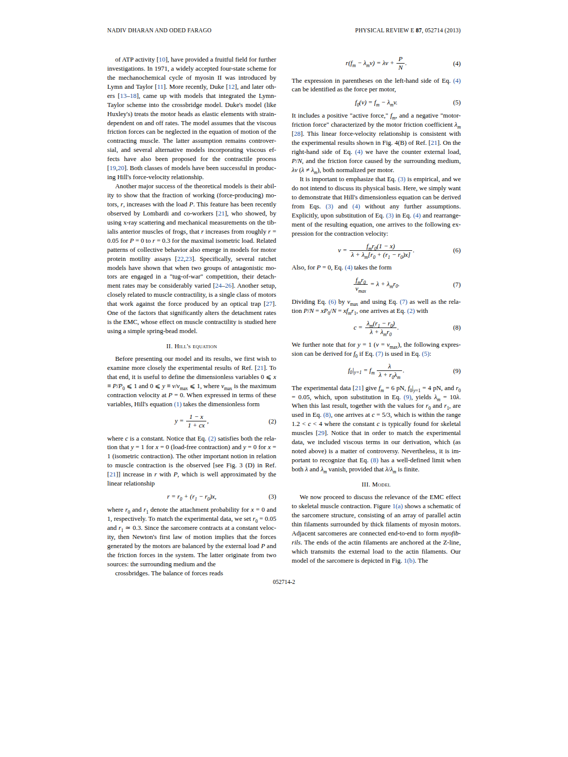Nadiv Dharan and Oded Farago
Physical Review E 87, 052714 (2013)
of ATP activity [10], have provided a fruitful field for further investigations. In 1971, a widely accepted four-state scheme for the mechanochemical cycle of myosin II was introduced by Lymn and Taylor [11]. More recently, Duke [12], and later others [13–18], came up with models that integrated the Lymn-Taylor scheme into the crossbridge model. Duke's model (like Huxley's) treats the motor heads as elastic elements with strain-dependent on and off rates. The model assumes that the viscous friction forces can be neglected in the equation of motion of the contracting muscle. The latter assumption remains controversial, and several alternative models incorporating viscous effects have also been proposed for the contractile process [19,20]. Both classes of models have been successful in producing Hill's force-velocity relationship.
Another major success of the theoretical models is their ability to show that the fraction of working (force-producing) motors, r, increases with the load P. This feature has been recently observed by Lombardi and co-workers [21], who showed, by using x-ray scattering and mechanical measurements on the tibialis anterior muscles of frogs, that r increases from roughly r = 0.05 for P = 0 to r = 0.3 for the maximal isometric load. Related patterns of collective behavior also emerge in models for motor protein motility assays [22,23]. Specifically, several ratchet models have shown that when two groups of antagonistic motors are engaged in a "tug-of-war" competition, their detachment rates may be considerably varied [24–26]. Another setup, closely related to muscle contractility, is a single class of motors that work against the force produced by an optical trap [27]. One of the factors that significantly alters the detachment rates is the EMC, whose effect on muscle contractility is studied here using a simple spring-bead model.
II. Hill's equation
Before presenting our model and its results, we first wish to examine more closely the experimental results of Ref. [21]. To that end, it is useful to define the dimensionless variables 0 ⩽ x ≡ P/P0 ⩽ 1 and 0 ⩽ y ≡ v/vmax ⩽ 1, where vmax is the maximum contraction velocity at P = 0. When expressed in terms of these variables, Hill's equation (1) takes the dimensionless form
y = 1 − x 1 + cx, (2)
where c is a constant. Notice that Eq. (2) satisfies both the relation that y = 1 for x = 0 (load-free contraction) and y = 0 for x = 1 (isometric contraction). The other important notion in relation to muscle contraction is the observed [see Fig. 3 (D) in Ref. [21]] increase in r with P, which is well approximated by the linear relationship
r = r0 + (r1 − r0)x, (3)
where r0 and r1 denote the attachment probability for x = 0 and 1, respectively. To match the experimental data, we set r0 = 0.05 and r1 ≃ 0.3. Since the sarcomere contracts at a constant velocity, then Newton's first law of motion implies that the forces generated by the motors are balanced by the external load P and the friction forces in the system. The latter originate from two sources: the surrounding medium and the
crossbridges. The balance of forces reads
r(fm − λmv) = λv + PN. (4)
The expression in parentheses on the left-hand side of Eq. (4) can be identified as the force per motor,
f0(v) = fm − λmv. (5)
It includes a positive "active force," fm, and a negative "motor-friction force" characterized by the motor friction coefficient λm [28]. This linear force-velocity relationship is consistent with the experimental results shown in Fig. 4(B) of Ref. [21]. On the right-hand side of Eq. (4) we have the counter external load, P/N, and the friction force caused by the surrounding medium, λv (λ ≠ λm), both normalized per motor.
It is important to emphasize that Eq. (3) is empirical, and we do not intend to discuss its physical basis. Here, we simply want to demonstrate that Hill's dimensionless equation can be derived from Eqs. (3) and (4) without any further assumptions. Explicitly, upon substitution of Eq. (3) in Eq. (4) and rearrangement of the resulting equation, one arrives to the following expression for the contraction velocity:
v = fmr0(1 − x) λ + λm[r0 + (r1 − r0)x]. (6)
Also, for P = 0, Eq. (4) takes the form
fmr0 vmax = λ + λmr0. (7)
Dividing Eq. (6) by vmax and using Eq. (7) as well as the relation P/N = xP0/N = xfmr1, one arrives at Eq. (2) with
c = λm(r1 − r0) λ + λmr0. (8)
We further note that for y = 1 (v = vmax), the following expression can be derived for f0 if Eq. (7) is used in Eq. (5):
f0|y=1 = fm λλ + r0λm. (9)
The experimental data [21] give fm = 6 pN, f0|y=1 = 4 pN, and r0 = 0.05, which, upon substitution in Eq. (9), yields λm = 10λ. When this last result, together with the values for r0 and r1, are used in Eq. (8), one arrives at c = 5/3, which is within the range 1.2 < c < 4 where the constant c is typically found for skeletal muscles [29]. Notice that in order to match the experimental data, we included viscous terms in our derivation, which (as noted above) is a matter of controversy. Nevertheless, it is important to recognize that Eq. (8) has a well-defined limit when both λ and λm vanish, provided that λ/λm is finite.
III. Model
We now proceed to discuss the relevance of the EMC effect to skeletal muscle contraction. Figure 1(a) shows a schematic of the sarcomere structure, consisting of an array of parallel actin thin filaments surrounded by thick filaments of myosin motors. Adjacent sarcomeres are connected end-to-end to form myofibrils. The ends of the actin filaments are anchored at the Z-line, which transmits the external load to the actin filaments. Our model of the sarcomere is depicted in Fig. 1(b). The
052714-2